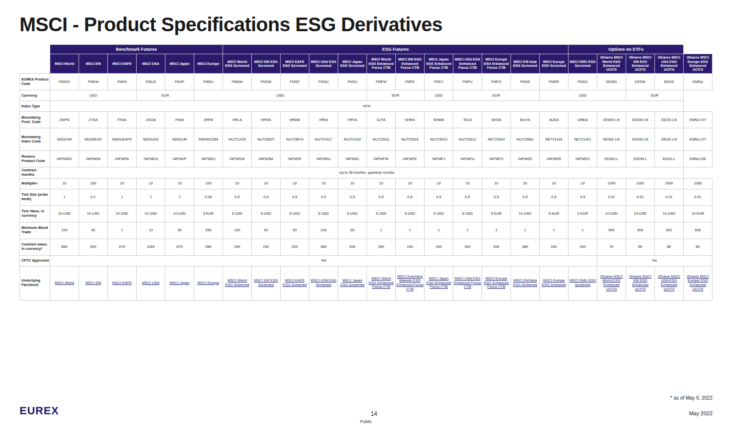MSCI - Product Specifications ESG Derivatives
| | Benchmark Futures | ESG Futures | Options on ETFs |
| --- | --- | --- | --- |
| MSCI World | MSCI EM | MSCI EAFE | MSCI USA | MSCI Japan | MSCI Europe | MSCI World ESG Screened | MSCI EM ESG Screened | MSCI EAFE ESG Screened | MSCI USA ESG Screened | MSCI Japan ESG Screened | MSCI World ESG Enhanced Focus CTB | MSCI EM ESG Enhanced Focus CTB | MSCI Japan ESG Enhanced Focus CTB | MSCI USA ESG Enhanced Focus CTB | MSCI Europe ESG Enhanced Focus CTB | MSCI EM Asia ESG Screened | MSCI Europe ESG Screened | MSCI EMU ESG Screened | iShares MSCI World ESG Enhanced UCITS | iShares MSCI EM ESG Enhanced UCITS | iShares MSCI USA ESG Enhanced UCITS | iShares MSCI Europe ESG Enhanced UCITS |
| EUREX Product Code | FMWO | FMEM | FMFA | FMUS | FMJP | FMEU | FMSW | FMSM | FMSF | FMSU | FMSJ | FMFW | FMFE | FMFJ | FMFU | FMFO | FMSS | FMSR | FMSO | EEWD | EEDM | EEDS | EMNU |
| Currency | USD | EUR | USD | EUR | USD | EUR | USD | EUR |
| Index Type | NTR |
| Bloomberg Prod. Code | ZWPA | ZTSA | FFAA | ZSOA | FMIA | ZRPA | HRLA | HRRA | HRWA | HRIA | HRYA | SJYA | SHRA | SHWA | SICA | SHSA | MUYA | AUEA | UMEA | EEWD LN | EEDM LN | EEDS LN | EMNU GY |
| Bloomberg Index Code | NDDUWI | NDUEEGF | NDDUEAFE | NDDUUS | NDDUJN | MSDEE15N | NU721415 | NU728007 | NU728974 | NU721417 | NU721420 | NU723911 | NU723916 | NU723913 | NU723912 | NE723914 | NU733561 | NE721416 | NE721421 | EEWD LN | EEDM LN | EEDS LN | EMNU GY |
| Reuters Product Code | 0#FMWO | 0#FMEM | 0#FMFA | 0#FMUS | 0#FMJP | 0#FMEU | 0#FMSW | 0#FMSM | 0#FMSF | 0#FMSU | 0#FMSJ | 0#FMFW | 0#FMFE | 0#FMFJ | 0#FMFU | 0#FMFO | 0#FMSS | 0#FMSR | 0#FMSO | EEWD.L | EEDM.L | EEDS.L | EMNU.DE |
| Contract months | Up to 36 months; quarterly months |
| Multiplier | 10 | 100 | 10 | 10 | 10 | 100 | 10 | 10 | 10 | 10 | 10 | 10 | 10 | 10 | 10 | 10 | 20 | 10 | 10 | 1000 | 1000 | 1000 | 1000 |
| Tick Size (order book) | 1 | 0.1 | 1 | 1 | 1 | 0.05 | 0.5 | 0.5 | 0.5 | 0.5 | 0.5 | 0.5 | 0.5 | 0.5 | 0.5 | 0.5 | 0.5 | 0.5 | 0.5 | 0.01 | 0.01 | 0.01 | 0.01 |
| Tick Value, in currency | 10 USD | 10 USD | 10 USD | 10 USD | 10 USD | 5 EUR | 5 USD | 5 USD | 5 USD | 5 USD | 5 USD | 5 USD | 5 USD | 5 USD | 5 USD | 5 EUR | 10 USD | 5 EUR | 5 EUR | 10 USD | 10 USD | 10 USD | 10 EUR |
| Minimum Block Trade | 100 | 50 | 1 | 10 | 50 | 250 | 100 | 50 | 50 | 100 | 50 | 1 | 1 | 1 | 1 | 1 | 1 | 1 | 1 | 500 | 500 | 500 | 500 |
| Contract value, in currency* | 85K | 53K | 67K | 116K | 67K | 28K | 29K | 15K | 20K | 38K | 20K | 26K | 14K | 19K | 34K | 20K | 38K | 24K | 24K | 7K | 5K | 8K | 6K |
| CFTC Approved | Yes | No |
| Underlying Factsheet | MSCI World | MSCI EM | MSCI EAFE | MSCI USA | MSCI Japan | MSCI Europe | MSCI World ESG Screened | MSCI EM ESG Screened | MSCI EAFE ESG Screened | MSCI USA ESG Screened | MSCI Japan ESG Screened | MSCI World ESG Enhanced Focus CTB | MSCI Emerging Markets ESG Enhanced Focus CTB | MSCI Japan ESG Enhanced Focus CTB | MSCI USA ESG Enhanced Focus CTB | MSCI Europe ESG Enhanced Focus CTB | MSCI EM Asia ESG Screened | MSCI Europe ESG Screened | MSCI EMU ESG Screened | iShares MSCI World ESG Enhanced UCITS | iShares MSCI EM ESG Enhanced UCITS | iShares MSCI USA ESG Enhanced UCITS | iShares MSCI Europe ESG Enhanced UCITS |
* as of May 5, 2022
EUREX
14
May 2022
Public